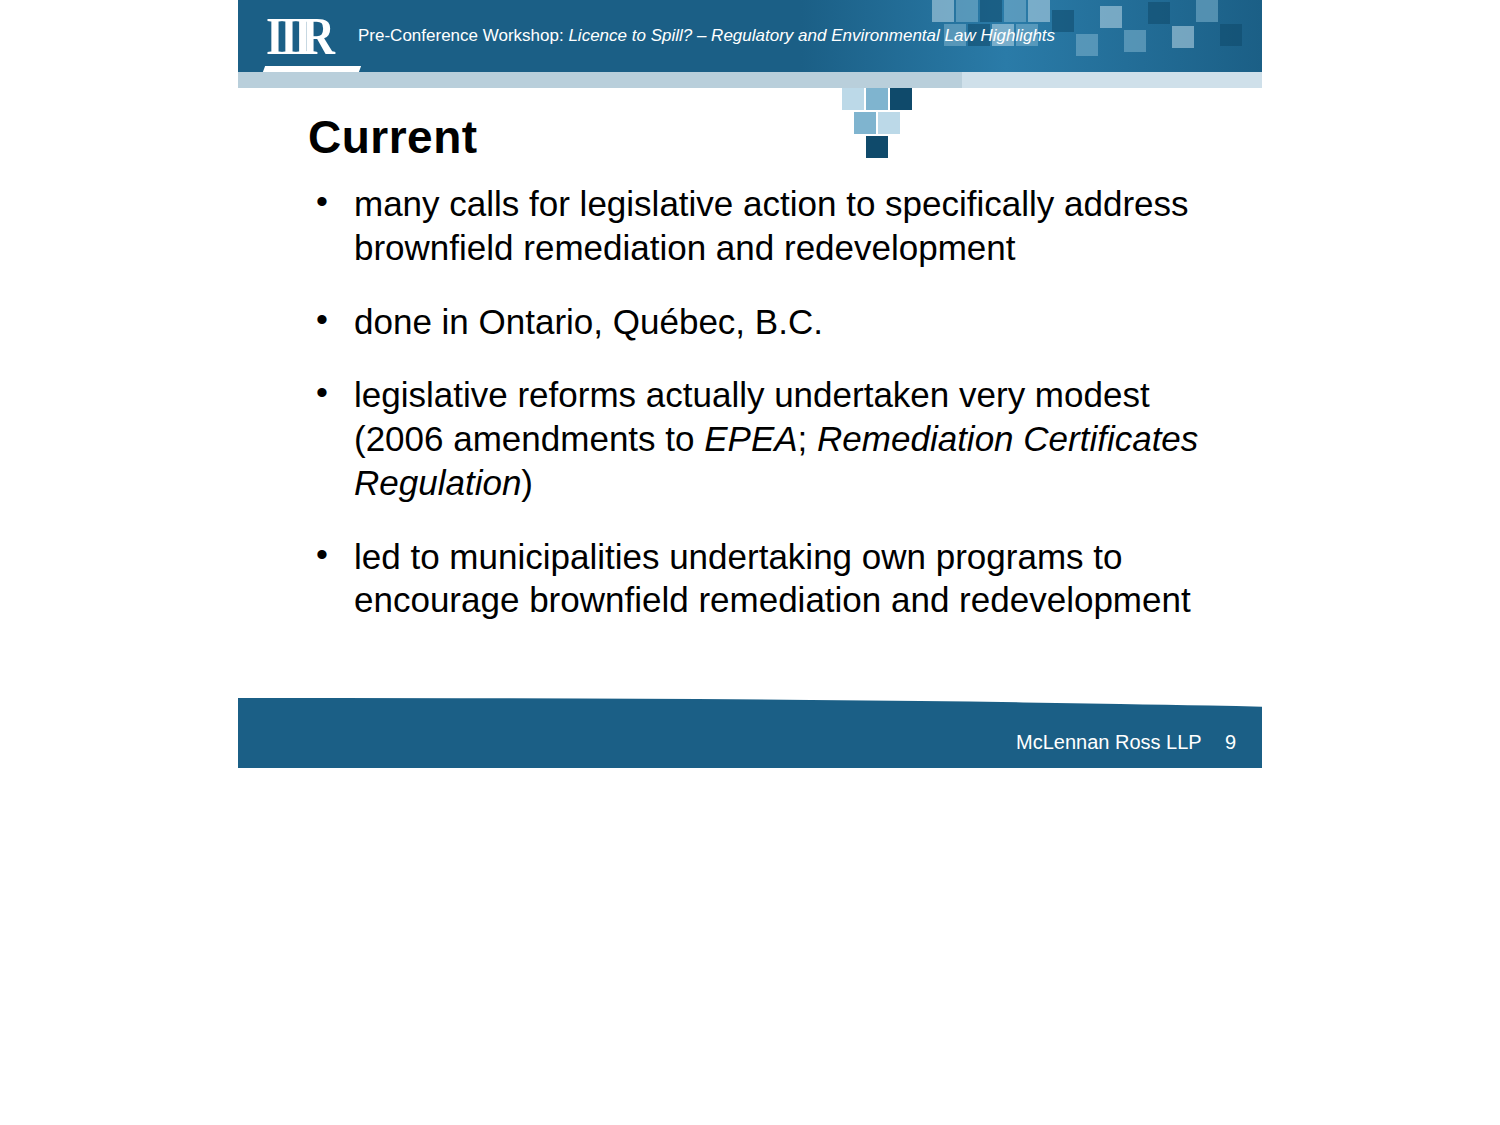III R
Pre-Conference Workshop: Licence to Spill? – Regulatory and Environmental Law Highlights
Current
many calls for legislative action to specifically address brownfield remediation and redevelopment
done in Ontario, Québec, B.C.
legislative reforms actually undertaken very modest (2006 amendments to EPEA; Remediation Certificates Regulation)
led to municipalities undertaking own programs to encourage brownfield remediation and redevelopment
McLennan Ross LLP 9